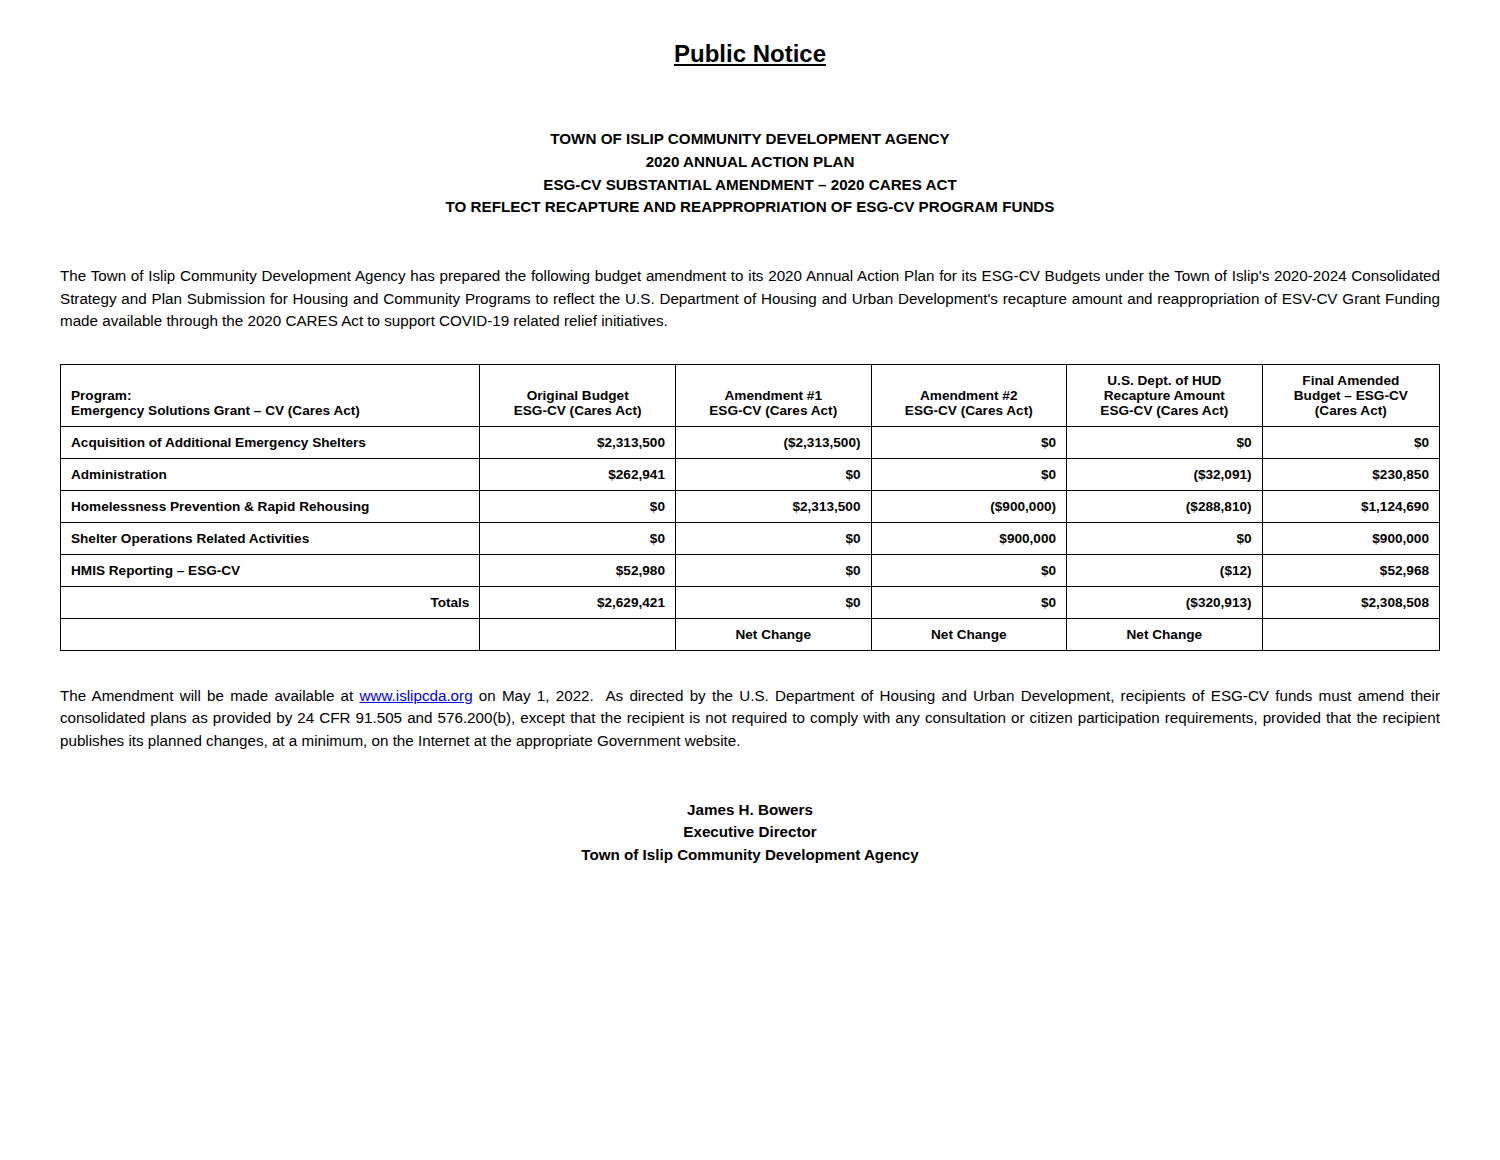Public Notice
TOWN OF ISLIP COMMUNITY DEVELOPMENT AGENCY
2020 ANNUAL ACTION PLAN
ESG-CV SUBSTANTIAL AMENDMENT – 2020 CARES ACT
TO REFLECT RECAPTURE AND REAPPROPRIATION OF ESG-CV PROGRAM FUNDS
The Town of Islip Community Development Agency has prepared the following budget amendment to its 2020 Annual Action Plan for its ESG-CV Budgets under the Town of Islip's 2020-2024 Consolidated Strategy and Plan Submission for Housing and Community Programs to reflect the U.S. Department of Housing and Urban Development's recapture amount and reappropriation of ESV-CV Grant Funding made available through the 2020 CARES Act to support COVID-19 related relief initiatives.
| Program: Emergency Solutions Grant – CV (Cares Act) | Original Budget ESG-CV (Cares Act) | Amendment #1 ESG-CV (Cares Act) | Amendment #2 ESG-CV (Cares Act) | U.S. Dept. of HUD Recapture Amount ESG-CV (Cares Act) | Final Amended Budget – ESG-CV (Cares Act) |
| --- | --- | --- | --- | --- | --- |
| Acquisition of Additional Emergency Shelters | $2,313,500 | ($2,313,500) | $0 | $0 | $0 |
| Administration | $262,941 | $0 | $0 | ($32,091) | $230,850 |
| Homelessness Prevention & Rapid Rehousing | $0 | $2,313,500 | ($900,000) | ($288,810) | $1,124,690 |
| Shelter Operations Related Activities | $0 | $0 | $900,000 | $0 | $900,000 |
| HMIS Reporting – ESG-CV | $52,980 | $0 | $0 | ($12) | $52,968 |
| Totals | $2,629,421 | $0 | $0 | ($320,913) | $2,308,508 |
| | | Net Change | Net Change | Net Change | |
The Amendment will be made available at www.islipcda.org on May 1, 2022. As directed by the U.S. Department of Housing and Urban Development, recipients of ESG-CV funds must amend their consolidated plans as provided by 24 CFR 91.505 and 576.200(b), except that the recipient is not required to comply with any consultation or citizen participation requirements, provided that the recipient publishes its planned changes, at a minimum, on the Internet at the appropriate Government website.
James H. Bowers
Executive Director
Town of Islip Community Development Agency